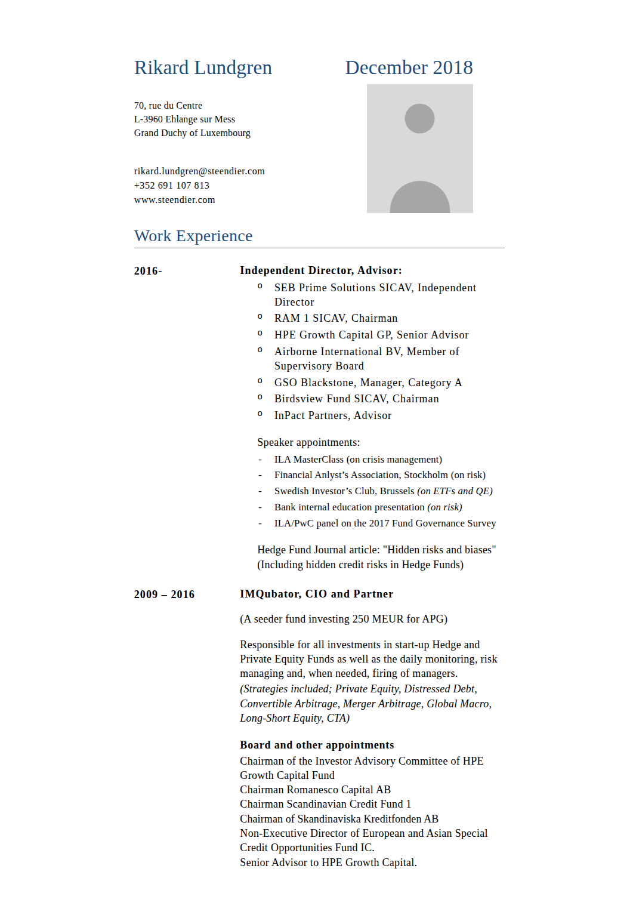Rikard Lundgren
December 2018
70, rue du Centre
L-3960 Ehlange sur Mess
Grand Duchy of Luxembourg
rikard.lundgren@steendier.com
+352 691 107 813
www.steendier.com
Work Experience
2016-
Independent Director, Advisor:
SEB Prime Solutions SICAV, Independent Director
RAM 1 SICAV, Chairman
HPE Growth Capital GP, Senior Advisor
Airborne International BV, Member of Supervisory Board
GSO Blackstone, Manager, Category A
Birdsview Fund SICAV, Chairman
InPact Partners, Advisor
Speaker appointments:
ILA MasterClass (on crisis management)
Financial Anlyst’s Association, Stockholm (on risk)
Swedish Investor’s Club, Brussels (on ETFs and QE)
Bank internal education presentation (on risk)
ILA/PwC panel on the 2017 Fund Governance Survey
Hedge Fund Journal article: "Hidden risks and biases" (Including hidden credit risks in Hedge Funds)
2009 – 2016
IMQubator, CIO and Partner
(A seeder fund investing 250 MEUR for APG)
Responsible for all investments in start-up Hedge and Private Equity Funds as well as the daily monitoring, risk managing and, when needed, firing of managers.
(Strategies included; Private Equity, Distressed Debt, Convertible Arbitrage, Merger Arbitrage, Global Macro, Long-Short Equity, CTA)
Board and other appointments
Chairman of the Investor Advisory Committee of HPE Growth Capital Fund
Chairman Romanesco Capital AB
Chairman Scandinavian Credit Fund 1
Chairman of Skandinaviska Kreditfonden AB
Non-Executive Director of European and Asian Special Credit Opportunities Fund IC.
Senior Advisor to HPE Growth Capital.